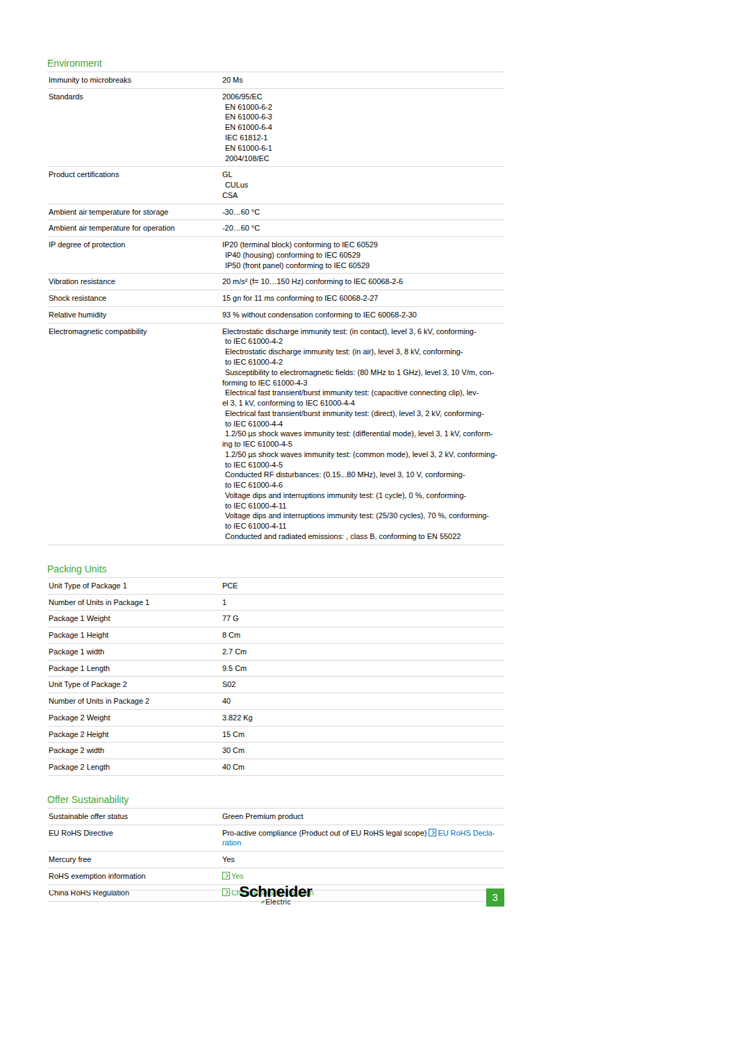Environment
| Immunity to microbreaks | 20 Ms |
| Standards | 2006/95/EC EN 61000-6-2 EN 61000-6-3 EN 61000-6-4 IEC 61812-1 EN 61000-6-1 2004/108/EC |
| Product certifications | GL CULus CSA |
| Ambient air temperature for storage | -30…60 °C |
| Ambient air temperature for operation | -20…60 °C |
| IP degree of protection | IP20 (terminal block) conforming to IEC 60529 IP40 (housing) conforming to IEC 60529 IP50 (front panel) conforming to IEC 60529 |
| Vibration resistance | 20 m/s² (f= 10…150 Hz) conforming to IEC 60068-2-6 |
| Shock resistance | 15 gn for 11 ms conforming to IEC 60068-2-27 |
| Relative humidity | 93 % without condensation conforming to IEC 60068-2-30 |
| Electromagnetic compatibility | Electrostatic discharge immunity test: (in contact), level 3, 6 kV, conforming- to IEC 61000-4-2 Electrostatic discharge immunity test: (in air), level 3, 8 kV, conforming- to IEC 61000-4-2 Susceptibility to electromagnetic fields: (80 MHz to 1 GHz), level 3, 10 V/m, con- forming to IEC 61000-4-3 Electrical fast transient/burst immunity test: (capacitive connecting clip), lev- el 3, 1 kV, conforming to IEC 61000-4-4 Electrical fast transient/burst immunity test: (direct), level 3, 2 kV, conforming- to IEC 61000-4-4 1.2/50 µs shock waves immunity test: (differential mode), level 3, 1 kV, conform- ing to IEC 61000-4-5 1.2/50 µs shock waves immunity test: (common mode), level 3, 2 kV, conforming- to IEC 61000-4-5 Conducted RF disturbances: (0.15...80 MHz), level 3, 10 V, conforming- to IEC 61000-4-6 Voltage dips and interruptions immunity test: (1 cycle), 0 %, conforming- to IEC 61000-4-11 Voltage dips and interruptions immunity test: (25/30 cycles), 70 %, conforming- to IEC 61000-4-11 Conducted and radiated emissions: , class B, conforming to EN 55022 |
Packing Units
| Unit Type of Package 1 | PCE |
| Number of Units in Package 1 | 1 |
| Package 1 Weight | 77 G |
| Package 1 Height | 8 Cm |
| Package 1 width | 2.7 Cm |
| Package 1 Length | 9.5 Cm |
| Unit Type of Package 2 | S02 |
| Number of Units in Package 2 | 40 |
| Package 2 Weight | 3.822 Kg |
| Package 2 Height | 15 Cm |
| Package 2 width | 30 Cm |
| Package 2 Length | 40 Cm |
Offer Sustainability
| Sustainable offer status | Green Premium product |
| EU RoHS Directive | Pro-active compliance (Product out of EU RoHS legal scope) EU RoHS Decla- ration |
| Mercury free | Yes |
| RoHS exemption information | Yes |
| China RoHS Regulation | China RoHS Declaration |
Schneider
🗲Electric
3